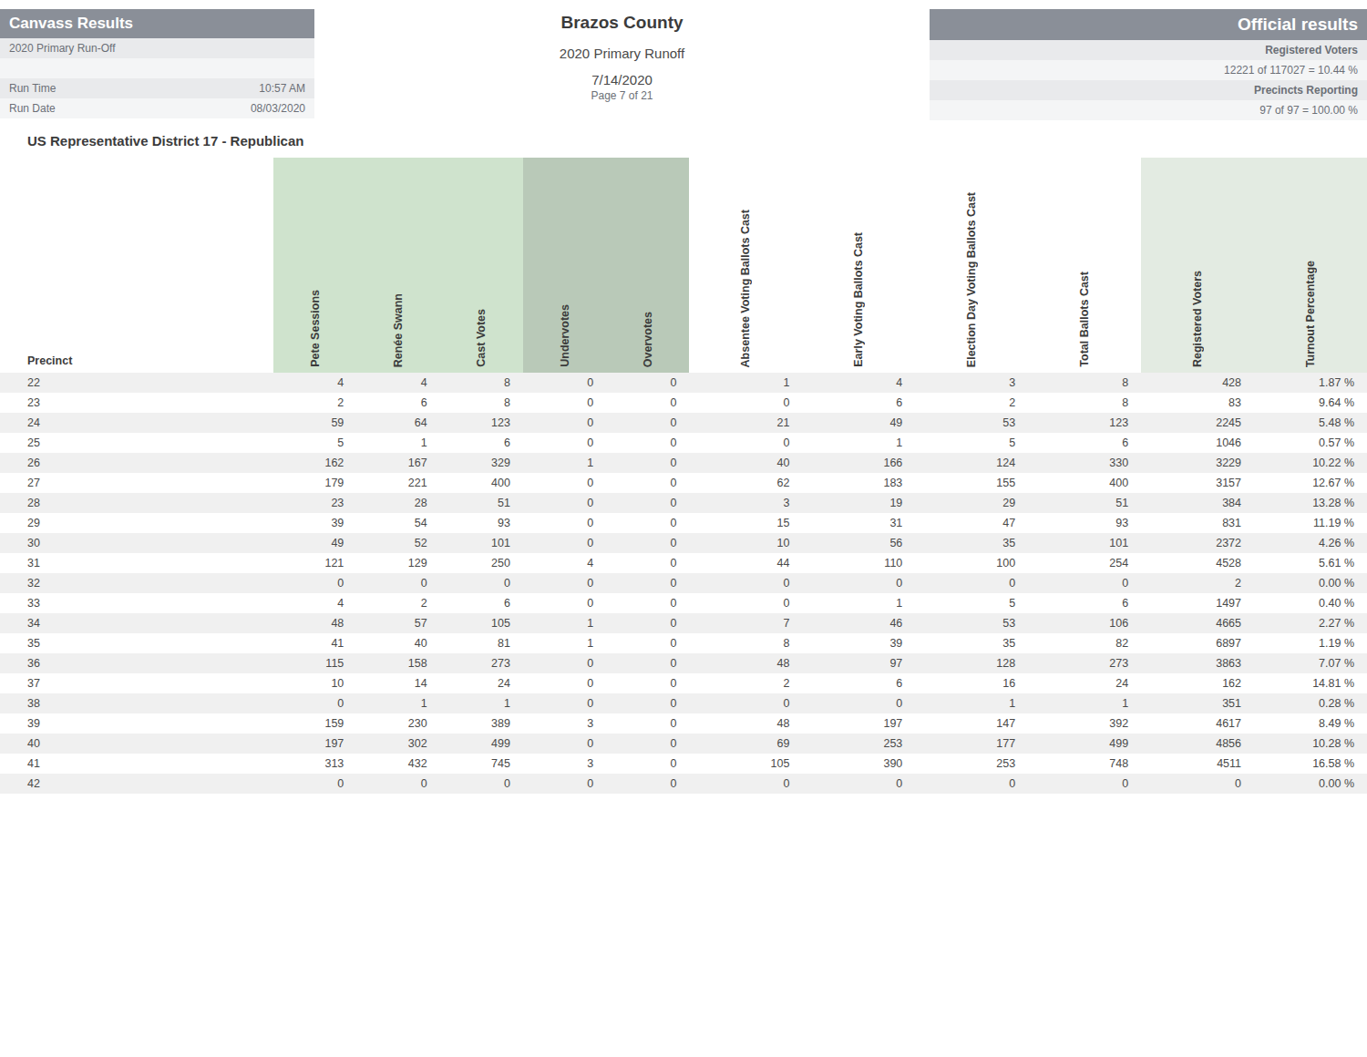Canvass Results
2020 Primary Run-Off
Run Time 10:57 AM
Run Date 08/03/2020
Brazos County
2020 Primary Runoff
7/14/2020
Page 7 of 21
Official results
Registered Voters
12221 of 117027 = 10.44 %
Precincts Reporting
97 of 97 = 100.00 %
US Representative District 17 - Republican
| Precinct | Pete Sessions | Renée Swann | Cast Votes | Undervotes | Overvotes | Absentee Voting Ballots Cast | Early Voting Ballots Cast | Election Day Voting Ballots Cast | Total Ballots Cast | Registered Voters | Turnout Percentage |
| --- | --- | --- | --- | --- | --- | --- | --- | --- | --- | --- | --- |
| 22 | 4 | 4 | 8 | 0 | 0 | 1 | 4 | 3 | 8 | 428 | 1.87 % |
| 23 | 2 | 6 | 8 | 0 | 0 | 0 | 6 | 2 | 8 | 83 | 9.64 % |
| 24 | 59 | 64 | 123 | 0 | 0 | 21 | 49 | 53 | 123 | 2245 | 5.48 % |
| 25 | 5 | 1 | 6 | 0 | 0 | 0 | 1 | 5 | 6 | 1046 | 0.57 % |
| 26 | 162 | 167 | 329 | 1 | 0 | 40 | 166 | 124 | 330 | 3229 | 10.22 % |
| 27 | 179 | 221 | 400 | 0 | 0 | 62 | 183 | 155 | 400 | 3157 | 12.67 % |
| 28 | 23 | 28 | 51 | 0 | 0 | 3 | 19 | 29 | 51 | 384 | 13.28 % |
| 29 | 39 | 54 | 93 | 0 | 0 | 15 | 31 | 47 | 93 | 831 | 11.19 % |
| 30 | 49 | 52 | 101 | 0 | 0 | 10 | 56 | 35 | 101 | 2372 | 4.26 % |
| 31 | 121 | 129 | 250 | 4 | 0 | 44 | 110 | 100 | 254 | 4528 | 5.61 % |
| 32 | 0 | 0 | 0 | 0 | 0 | 0 | 0 | 0 | 0 | 2 | 0.00 % |
| 33 | 4 | 2 | 6 | 0 | 0 | 0 | 1 | 5 | 6 | 1497 | 0.40 % |
| 34 | 48 | 57 | 105 | 1 | 0 | 7 | 46 | 53 | 106 | 4665 | 2.27 % |
| 35 | 41 | 40 | 81 | 1 | 0 | 8 | 39 | 35 | 82 | 6897 | 1.19 % |
| 36 | 115 | 158 | 273 | 0 | 0 | 48 | 97 | 128 | 273 | 3863 | 7.07 % |
| 37 | 10 | 14 | 24 | 0 | 0 | 2 | 6 | 16 | 24 | 162 | 14.81 % |
| 38 | 0 | 1 | 1 | 0 | 0 | 0 | 0 | 1 | 1 | 351 | 0.28 % |
| 39 | 159 | 230 | 389 | 3 | 0 | 48 | 197 | 147 | 392 | 4617 | 8.49 % |
| 40 | 197 | 302 | 499 | 0 | 0 | 69 | 253 | 177 | 499 | 4856 | 10.28 % |
| 41 | 313 | 432 | 745 | 3 | 0 | 105 | 390 | 253 | 748 | 4511 | 16.58 % |
| 42 | 0 | 0 | 0 | 0 | 0 | 0 | 0 | 0 | 0 | 0 | 0.00 % |